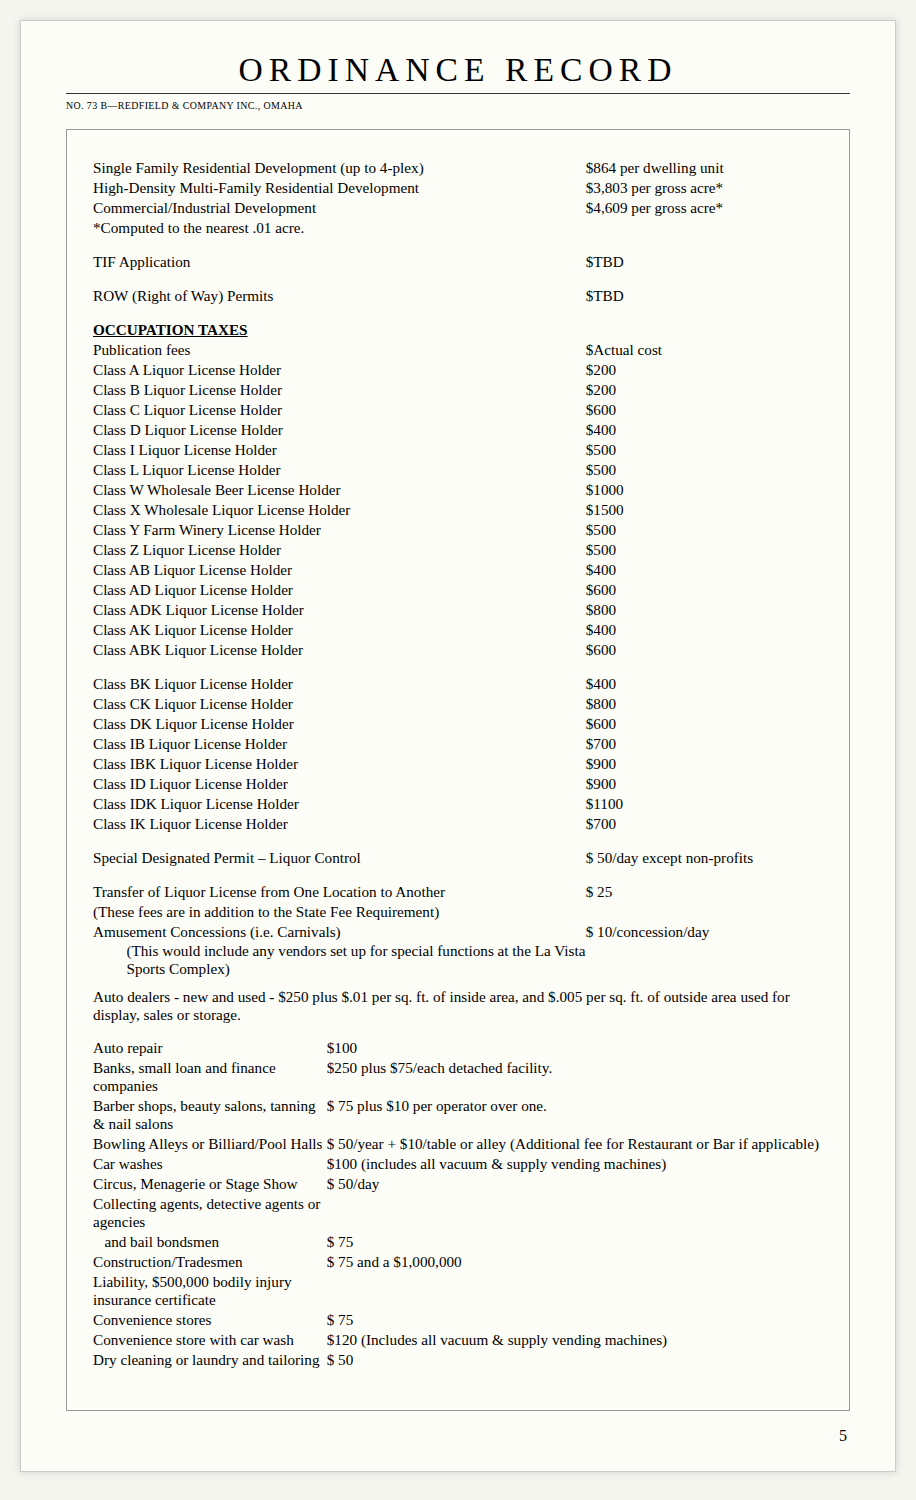ORDINANCE RECORD
No. 73 B—Redfield & Company Inc., Omaha
| Single Family Residential Development (up to 4-plex) | $864 per dwelling unit |
| High-Density Multi-Family Residential Development | $3,803 per gross acre* |
| Commercial/Industrial Development | $4,609 per gross acre* |
| *Computed to the nearest .01 acre. |
| TIF Application | $TBD |
| ROW (Right of Way) Permits | $TBD |
| OCCUPATION TAXES |
| Publication fees | $Actual cost |
| Class A Liquor License Holder | $200 |
| Class B Liquor License Holder | $200 |
| Class C Liquor License Holder | $600 |
| Class D Liquor License Holder | $400 |
| Class I Liquor License Holder | $500 |
| Class L Liquor License Holder | $500 |
| Class W Wholesale Beer License Holder | $1000 |
| Class X Wholesale Liquor License Holder | $1500 |
| Class Y Farm Winery License Holder | $500 |
| Class Z Liquor License Holder | $500 |
| Class AB Liquor License Holder | $400 |
| Class AD Liquor License Holder | $600 |
| Class ADK Liquor License Holder | $800 |
| Class AK Liquor License Holder | $400 |
| Class ABK Liquor License Holder | $600 |
| Class BK Liquor License Holder | $400 |
| Class CK Liquor License Holder | $800 |
| Class DK Liquor License Holder | $600 |
| Class IB Liquor License Holder | $700 |
| Class IBK Liquor License Holder | $900 |
| Class ID Liquor License Holder | $900 |
| Class IDK Liquor License Holder | $1100 |
| Class IK Liquor License Holder | $700 |
| Special Designated Permit – Liquor Control | $ 50/day except non-profits |
| Transfer of Liquor License from One Location to Another | $ 25 |
| (These fees are in addition to the State Fee Requirement) |
| Amusement Concessions (i.e. Carnivals) | $ 10/concession/day |
(This would include any vendors set up for special functions at the La Vista Sports Complex)
Auto dealers - new and used - $250 plus $.01 per sq. ft. of inside area, and $.005 per sq. ft. of outside area used for display, sales or storage.
| Auto repair | $100 |
| Banks, small loan and finance companies | $250 plus $75/each detached facility. |
| Barber shops, beauty salons, tanning & nail salons | $ 75 plus $10 per operator over one. |
| Bowling Alleys or Billiard/Pool Halls | $ 50/year + $10/table or alley (Additional fee for Restaurant or Bar if applicable) |
| Car washes | $100 (includes all vacuum & supply vending machines) |
| Circus, Menagerie or Stage Show | $ 50/day |
| Collecting agents, detective agents or agencies | |
| and bail bondsmen | $ 75 |
| Construction/Tradesmen | $ 75 and a $1,000,000 |
| Liability, $500,000 bodily injury insurance certificate | |
| Convenience stores | $ 75 |
| Convenience store with car wash | $120 (Includes all vacuum & supply vending machines) |
| Dry cleaning or laundry and tailoring | $ 50 |
5